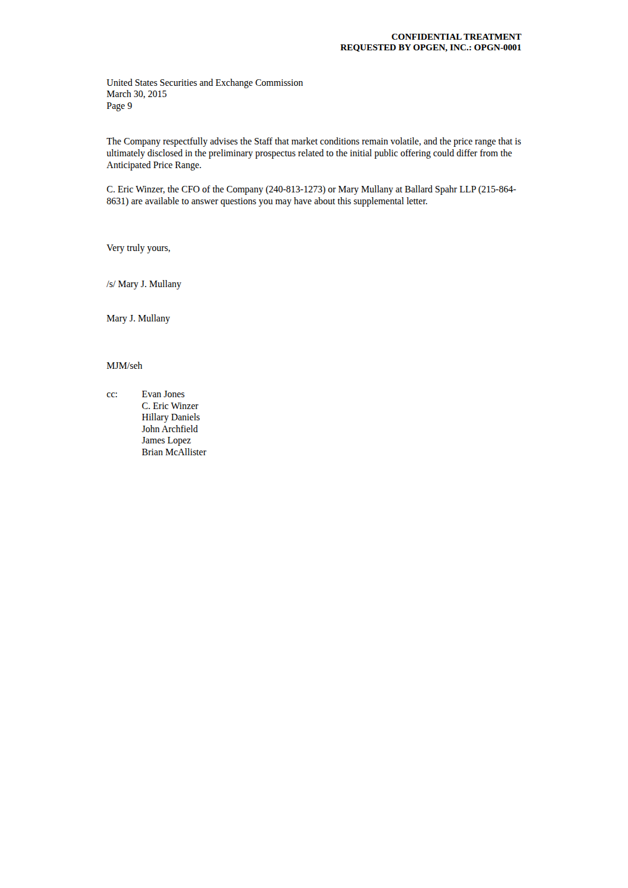CONFIDENTIAL TREATMENT
REQUESTED BY OPGEN, INC.: OPGN-0001
United States Securities and Exchange Commission
March 30, 2015
Page 9
The Company respectfully advises the Staff that market conditions remain volatile, and the price range that is ultimately disclosed in the preliminary prospectus related to the initial public offering could differ from the Anticipated Price Range.
C. Eric Winzer, the CFO of the Company (240-813-1273) or Mary Mullany at Ballard Spahr LLP (215-864-8631) are available to answer questions you may have about this supplemental letter.
Very truly yours,
/s/ Mary J. Mullany
Mary J. Mullany
MJM/seh
| cc: | Evan Jones C. Eric Winzer Hillary Daniels John Archfield James Lopez Brian McAllister |